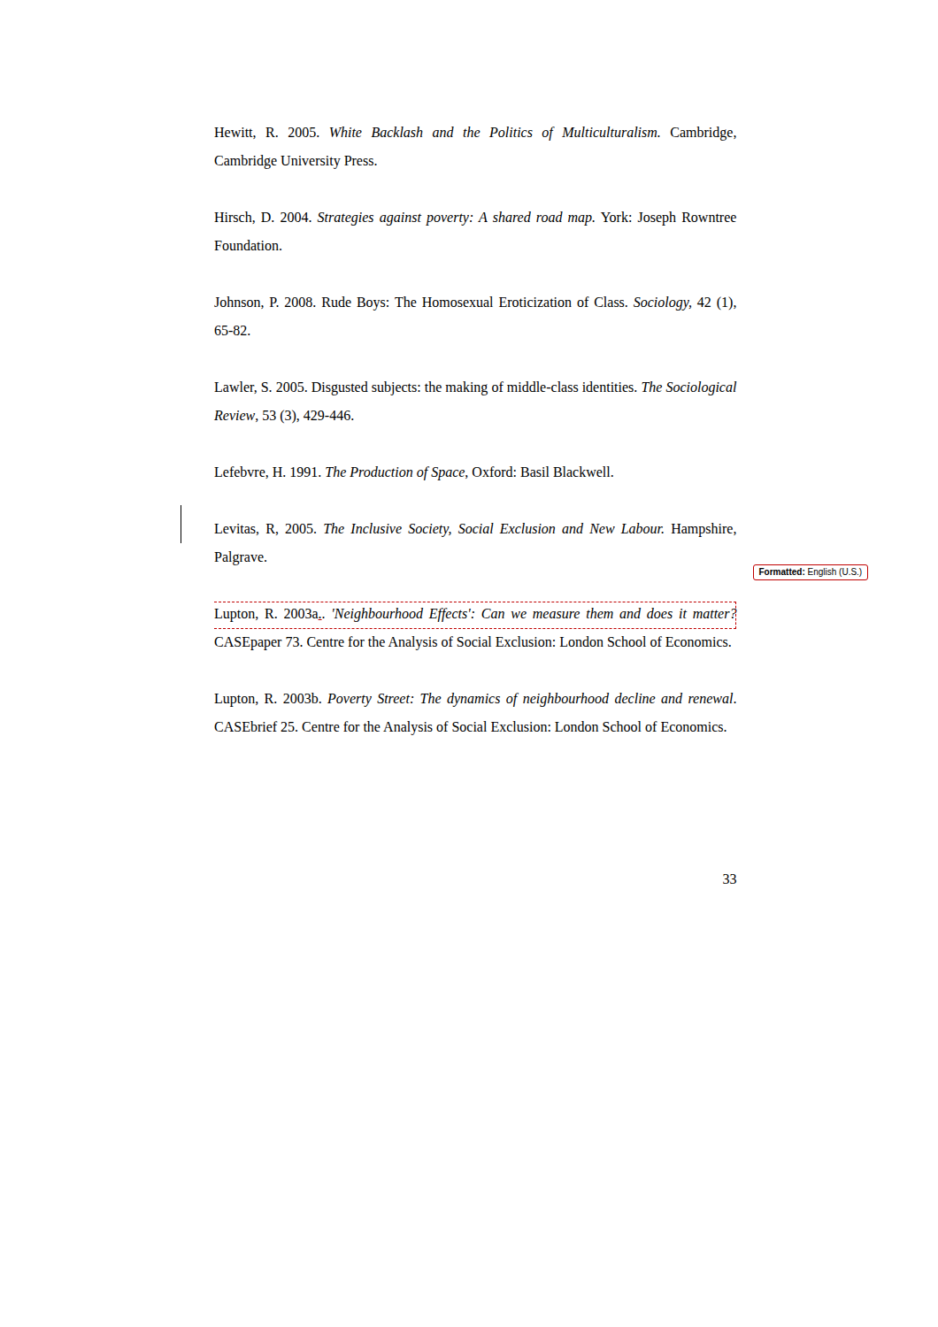Hewitt, R. 2005. White Backlash and the Politics of Multiculturalism. Cambridge, Cambridge University Press.
Hirsch, D. 2004. Strategies against poverty: A shared road map. York: Joseph Rowntree Foundation.
Johnson, P. 2008. Rude Boys: The Homosexual Eroticization of Class. Sociology, 42 (1), 65-82.
Lawler, S. 2005. Disgusted subjects: the making of middle-class identities. The Sociological Review, 53 (3), 429-446.
Lefebvre, H. 1991. The Production of Space, Oxford: Basil Blackwell.
Levitas, R, 2005. The Inclusive Society, Social Exclusion and New Labour. Hampshire, Palgrave.
Formatted: English (U.S.) Lupton, R. 2003a.. 'Neighbourhood Effects': Can we measure them and does it matter? CASEpaper 73. Centre for the Analysis of Social Exclusion: London School of Economics.
Lupton, R. 2003b. Poverty Street: The dynamics of neighbourhood decline and renewal. CASEbrief 25. Centre for the Analysis of Social Exclusion: London School of Economics.
33